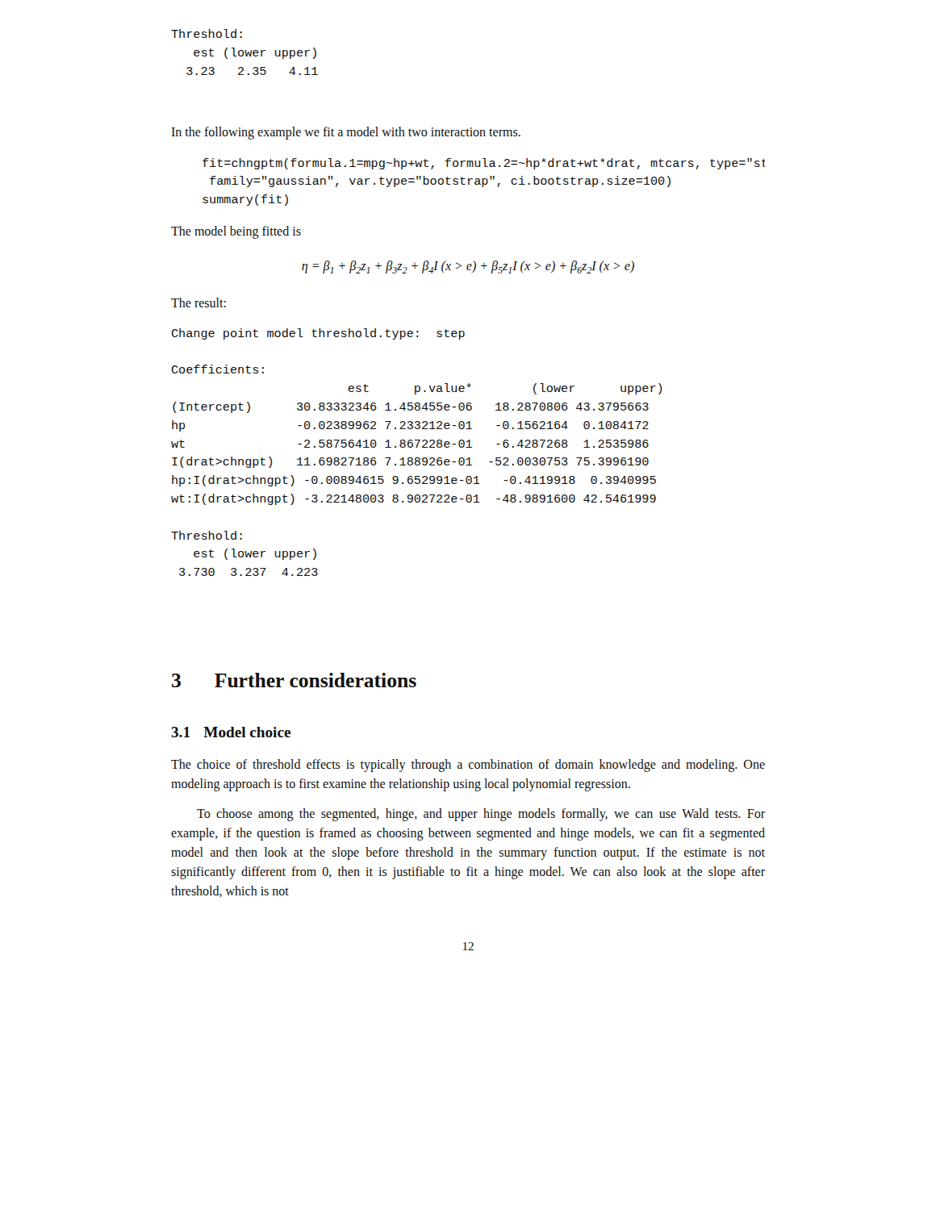Threshold:
   est (lower upper)
  3.23   2.35   4.11
In the following example we fit a model with two interaction terms.
fit=chngptm(formula.1=mpg~hp+wt, formula.2=~hp*drat+wt*drat, mtcars, type="step",
 family="gaussian", var.type="bootstrap", ci.bootstrap.size=100)
summary(fit)
The model being fitted is
η = β1 + β2z1 + β3z2 + β4I (x > e) + β5z1I (x > e) + β6z2I (x > e)
The result:
Change point model threshold.type:  step

Coefficients:
                        est      p.value*        (lower      upper)
(Intercept)      30.83332346 1.458455e-06   18.2870806 43.3795663
hp               -0.02389962 7.233212e-01   -0.1562164  0.1084172
wt               -2.58756410 1.867228e-01   -6.4287268  1.2535986
I(drat>chngpt)   11.69827186 7.188926e-01  -52.0030753 75.3996190
hp:I(drat>chngpt) -0.00894615 9.652991e-01   -0.4119918  0.3940995
wt:I(drat>chngpt) -3.22148003 8.902722e-01  -48.9891600 42.5461999

Threshold:
   est (lower upper)
 3.730  3.237  4.223
3 Further considerations
3.1 Model choice
The choice of threshold effects is typically through a combination of domain knowledge and modeling. One modeling approach is to first examine the relationship using local polynomial regression.
To choose among the segmented, hinge, and upper hinge models formally, we can use Wald tests. For example, if the question is framed as choosing between segmented and hinge models, we can fit a segmented model and then look at the slope before threshold in the summary function output. If the estimate is not significantly different from 0, then it is justifiable to fit a hinge model. We can also look at the slope after threshold, which is not
12